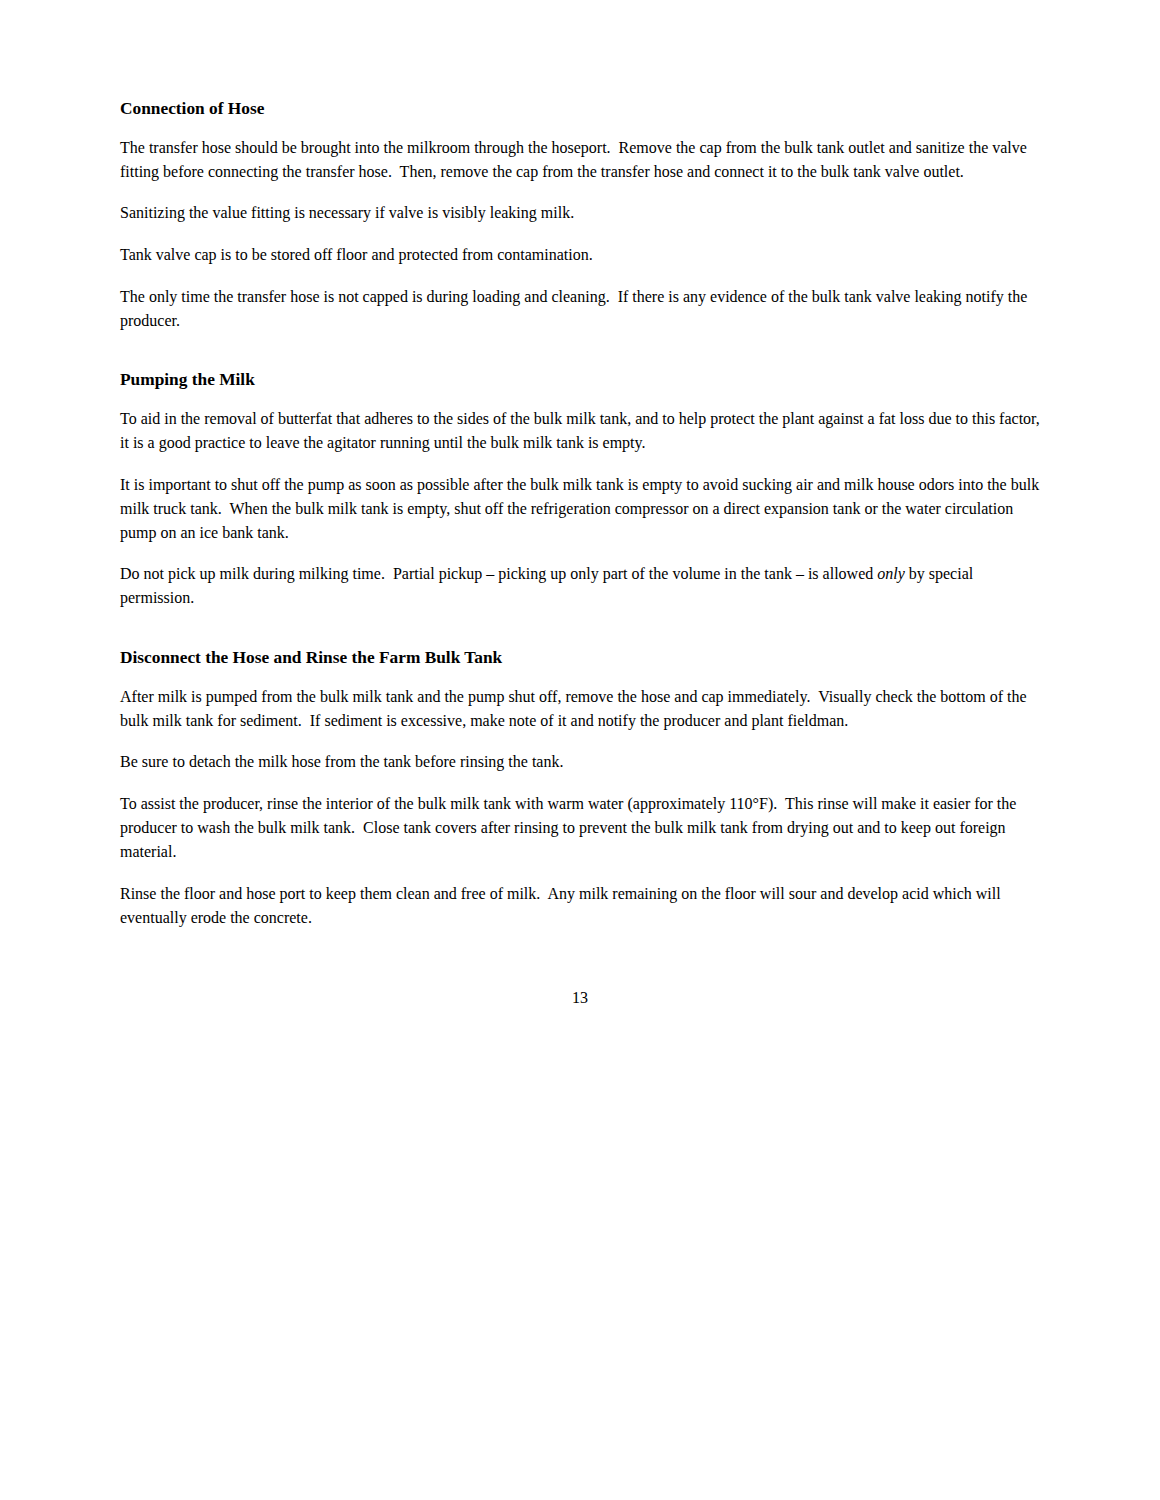Connection of Hose
The transfer hose should be brought into the milkroom through the hoseport. Remove the cap from the bulk tank outlet and sanitize the valve fitting before connecting the transfer hose. Then, remove the cap from the transfer hose and connect it to the bulk tank valve outlet.
Sanitizing the value fitting is necessary if valve is visibly leaking milk.
Tank valve cap is to be stored off floor and protected from contamination.
The only time the transfer hose is not capped is during loading and cleaning. If there is any evidence of the bulk tank valve leaking notify the producer.
Pumping the Milk
To aid in the removal of butterfat that adheres to the sides of the bulk milk tank, and to help protect the plant against a fat loss due to this factor, it is a good practice to leave the agitator running until the bulk milk tank is empty.
It is important to shut off the pump as soon as possible after the bulk milk tank is empty to avoid sucking air and milk house odors into the bulk milk truck tank. When the bulk milk tank is empty, shut off the refrigeration compressor on a direct expansion tank or the water circulation pump on an ice bank tank.
Do not pick up milk during milking time. Partial pickup – picking up only part of the volume in the tank – is allowed only by special permission.
Disconnect the Hose and Rinse the Farm Bulk Tank
After milk is pumped from the bulk milk tank and the pump shut off, remove the hose and cap immediately. Visually check the bottom of the bulk milk tank for sediment. If sediment is excessive, make note of it and notify the producer and plant fieldman.
Be sure to detach the milk hose from the tank before rinsing the tank.
To assist the producer, rinse the interior of the bulk milk tank with warm water (approximately 110°F). This rinse will make it easier for the producer to wash the bulk milk tank. Close tank covers after rinsing to prevent the bulk milk tank from drying out and to keep out foreign material.
Rinse the floor and hose port to keep them clean and free of milk. Any milk remaining on the floor will sour and develop acid which will eventually erode the concrete.
13